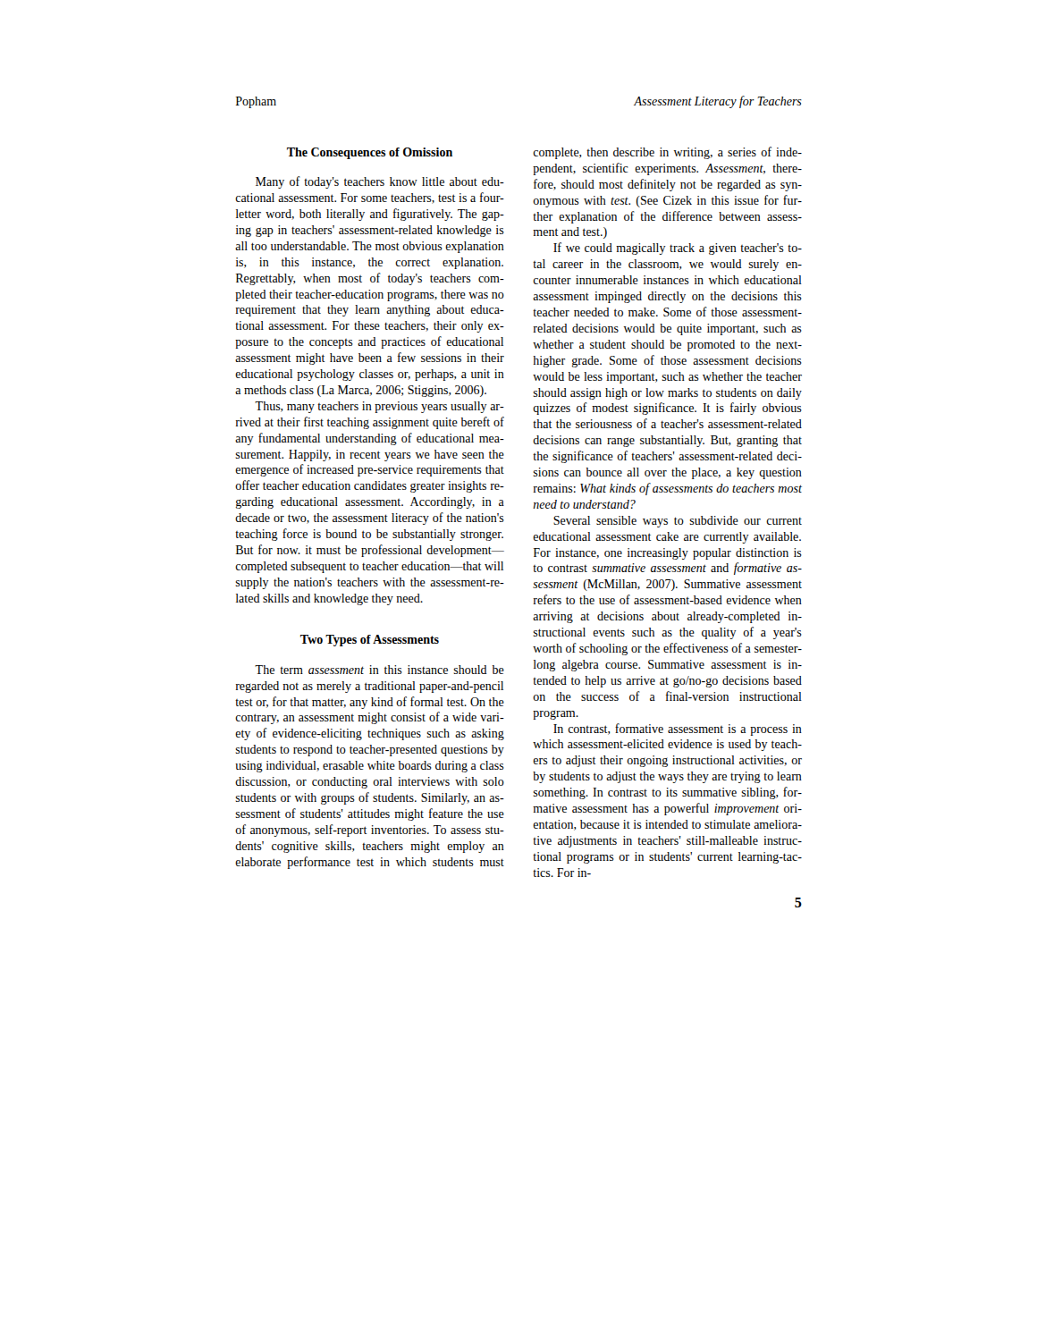Popham Assessment Literacy for Teachers
The Consequences of Omission
Many of today's teachers know little about educational assessment. For some teachers, test is a four-letter word, both literally and figuratively. The gaping gap in teachers' assessment-related knowledge is all too understandable. The most obvious explanation is, in this instance, the correct explanation. Regrettably, when most of today's teachers completed their teacher-education programs, there was no requirement that they learn anything about educational assessment. For these teachers, their only exposure to the concepts and practices of educational assessment might have been a few sessions in their educational psychology classes or, perhaps, a unit in a methods class (La Marca, 2006; Stiggins, 2006).
Thus, many teachers in previous years usually arrived at their first teaching assignment quite bereft of any fundamental understanding of educational measurement. Happily, in recent years we have seen the emergence of increased pre-service requirements that offer teacher education candidates greater insights regarding educational assessment. Accordingly, in a decade or two, the assessment literacy of the nation's teaching force is bound to be substantially stronger. But for now. it must be professional development—completed subsequent to teacher education—that will supply the nation's teachers with the assessment-related skills and knowledge they need.
Two Types of Assessments
The term assessment in this instance should be regarded not as merely a traditional paper-and-pencil test or, for that matter, any kind of formal test. On the contrary, an assessment might consist of a wide variety of evidence-eliciting techniques such as asking students to respond to teacher-presented questions by using individual, erasable white boards during a class discussion, or conducting oral interviews with solo students or with groups of students. Similarly, an assessment of students' attitudes might feature the use of anonymous, self-report inventories. To assess students' cognitive skills, teachers might employ an elaborate performance test in which students must complete, then describe in writing, a series of independent, scientific experiments. Assessment, therefore, should most definitely not be regarded as synonymous with test. (See Cizek in this issue for further explanation of the difference between assessment and test.)
If we could magically track a given teacher's total career in the classroom, we would surely encounter innumerable instances in which educational assessment impinged directly on the decisions this teacher needed to make. Some of those assessment-related decisions would be quite important, such as whether a student should be promoted to the next-higher grade. Some of those assessment decisions would be less important, such as whether the teacher should assign high or low marks to students on daily quizzes of modest significance. It is fairly obvious that the seriousness of a teacher's assessment-related decisions can range substantially. But, granting that the significance of teachers' assessment-related decisions can bounce all over the place, a key question remains: What kinds of assessments do teachers most need to understand?
Several sensible ways to subdivide our current educational assessment cake are currently available. For instance, one increasingly popular distinction is to contrast summative assessment and formative assessment (McMillan, 2007). Summative assessment refers to the use of assessment-based evidence when arriving at decisions about already-completed instructional events such as the quality of a year's worth of schooling or the effectiveness of a semester-long algebra course. Summative assessment is intended to help us arrive at go/no-go decisions based on the success of a final-version instructional program.
In contrast, formative assessment is a process in which assessment-elicited evidence is used by teachers to adjust their ongoing instructional activities, or by students to adjust the ways they are trying to learn something. In contrast to its summative sibling, formative assessment has a powerful improvement orientation, because it is intended to stimulate ameliorative adjustments in teachers' still-malleable instructional programs or in students' current learning-tactics. For in-
5